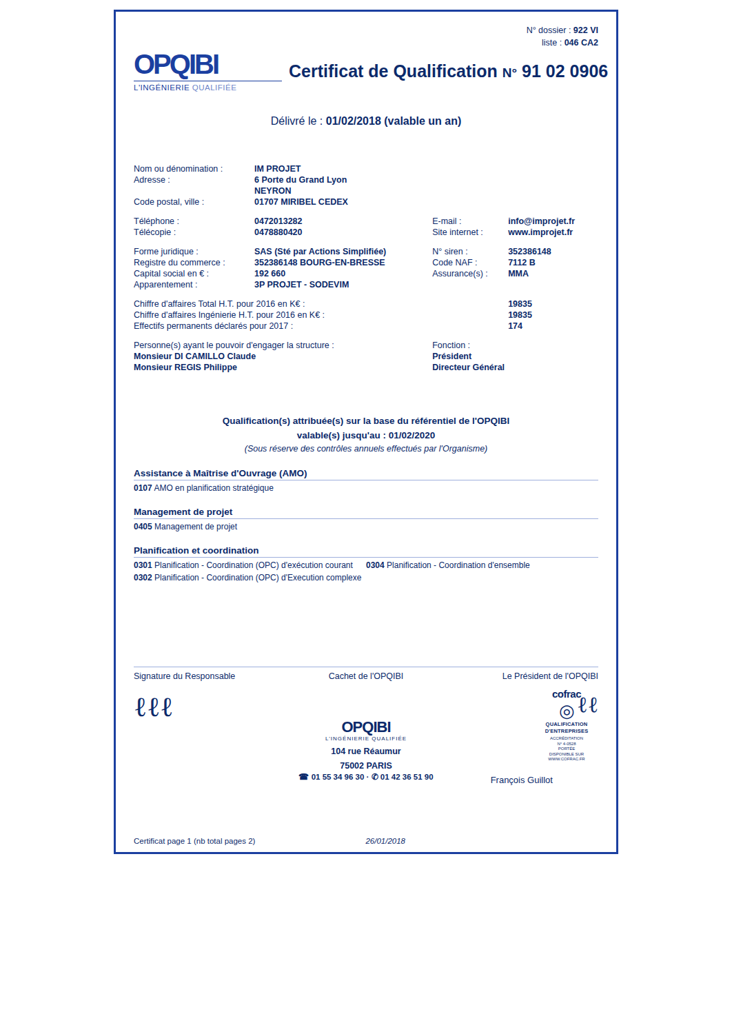N° dossier : 922 VI
liste : 046 CA2
OPQIBI
L'INGÉNIERIE QUALIFIÉE
Certificat de Qualification N° 91 02 0906
Délivré le : 01/02/2018 (valable un an)
| Nom ou dénomination : | IM PROJET | | |
| Adresse : | 6 Porte du Grand Lyon | | |
| | NEYRON | | |
| Code postal, ville : | 01707 MIRIBEL CEDEX | | |
| Téléphone : | 0472013282 | E-mail : | info@improjet.fr |
| Télécopie : | 0478880420 | Site internet : | www.improjet.fr |
| Forme juridique : | SAS (Sté par Actions Simplifiée) | N° siren : | 352386148 |
| Registre du commerce : | 352386148 BOURG-EN-BRESSE | Code NAF : | 7112 B |
| Capital social en € : | 192 660 | Assurance(s) : | MMA |
| Apparentement : | 3P PROJET - SODEVIM | | |
| Chiffre d'affaires Total H.T. pour 2016 en K€ : | | 19835 |
| Chiffre d'affaires Ingénierie H.T. pour 2016 en K€ : | | 19835 |
| Effectifs permanents déclarés pour 2017 : | | 174 |
| Personne(s) ayant le pouvoir d'engager la structure : | Fonction : |
| Monsieur DI CAMILLO Claude | Président |
| Monsieur REGIS Philippe | Directeur Général |
Qualification(s) attribuée(s) sur la base du référentiel de l'OPQIBI
valable(s) jusqu'au : 01/02/2020
(Sous réserve des contrôles annuels effectués par l'Organisme)
Assistance à Maîtrise d'Ouvrage (AMO)
0107 AMO en planification stratégique
Management de projet
0405 Management de projet
Planification et coordination
0301 Planification - Coordination (OPC) d'exécution courant
0302 Planification - Coordination (OPC) d'Execution complexe
0304 Planification - Coordination d'ensemble
Signature du Responsable
Cachet de l'OPQIBI
Le Président de l'OPQIBI
ℓℓℓ
OPQIBI
L'INGÉNIERIE QUALIFIÉE
104 rue Réaumur
75002 PARIS
☎ 01 55 34 96 30 · ✆ 01 42 36 51 90
ℓℓ
François Guillot
cofrac
◎
QUALIFICATION
D'ENTREPRISES
ACCRÉDITATION
N° 4-0528
PORTÉE
DISPONIBLE SUR
WWW.COFRAC.FR
Certificat page 1 (nb total pages 2)
26/01/2018